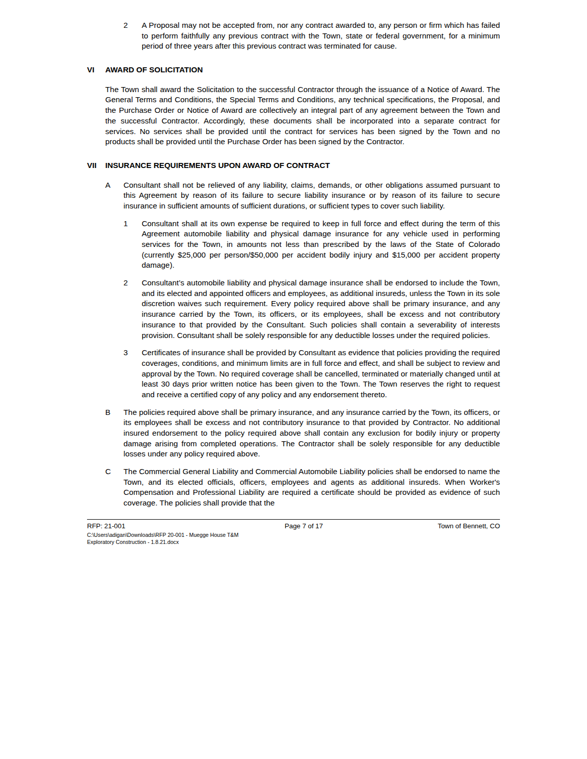2
A Proposal may not be accepted from, nor any contract awarded to, any person or firm which has failed to perform faithfully any previous contract with the Town, state or federal government, for a minimum period of three years after this previous contract was terminated for cause.
VIAWARD OF SOLICITATION
The Town shall award the Solicitation to the successful Contractor through the issuance of a Notice of Award. The General Terms and Conditions, the Special Terms and Conditions, any technical specifications, the Proposal, and the Purchase Order or Notice of Award are collectively an integral part of any agreement between the Town and the successful Contractor. Accordingly, these documents shall be incorporated into a separate contract for services. No services shall be provided until the contract for services has been signed by the Town and no products shall be provided until the Purchase Order has been signed by the Contractor.
VIIINSURANCE REQUIREMENTS UPON AWARD OF CONTRACT
A
Consultant shall not be relieved of any liability, claims, demands, or other obligations assumed pursuant to this Agreement by reason of its failure to secure liability insurance or by reason of its failure to secure insurance in sufficient amounts of sufficient durations, or sufficient types to cover such liability.
1
Consultant shall at its own expense be required to keep in full force and effect during the term of this Agreement automobile liability and physical damage insurance for any vehicle used in performing services for the Town, in amounts not less than prescribed by the laws of the State of Colorado (currently $25,000 per person/$50,000 per accident bodily injury and $15,000 per accident property damage).
2
Consultant’s automobile liability and physical damage insurance shall be endorsed to include the Town, and its elected and appointed officers and employees, as additional insureds, unless the Town in its sole discretion waives such requirement. Every policy required above shall be primary insurance, and any insurance carried by the Town, its officers, or its employees, shall be excess and not contributory insurance to that provided by the Consultant. Such policies shall contain a severability of interests provision. Consultant shall be solely responsible for any deductible losses under the required policies.
3
Certificates of insurance shall be provided by Consultant as evidence that policies providing the required coverages, conditions, and minimum limits are in full force and effect, and shall be subject to review and approval by the Town. No required coverage shall be cancelled, terminated or materially changed until at least 30 days prior written notice has been given to the Town. The Town reserves the right to request and receive a certified copy of any policy and any endorsement thereto.
B
The policies required above shall be primary insurance, and any insurance carried by the Town, its officers, or its employees shall be excess and not contributory insurance to that provided by Contractor. No additional insured endorsement to the policy required above shall contain any exclusion for bodily injury or property damage arising from completed operations. The Contractor shall be solely responsible for any deductible losses under any policy required above.
C
The Commercial General Liability and Commercial Automobile Liability policies shall be endorsed to name the Town, and its elected officials, officers, employees and agents as additional insureds. When Worker's Compensation and Professional Liability are required a certificate should be provided as evidence of such coverage. The policies shall provide that the
| RFP: 21-001 C:\Users\adigan\Downloads\RFP 20-001 - Muegge House T&M Exploratory Construction - 1.8.21.docx | Page 7 of 17 | Town of Bennett, CO |